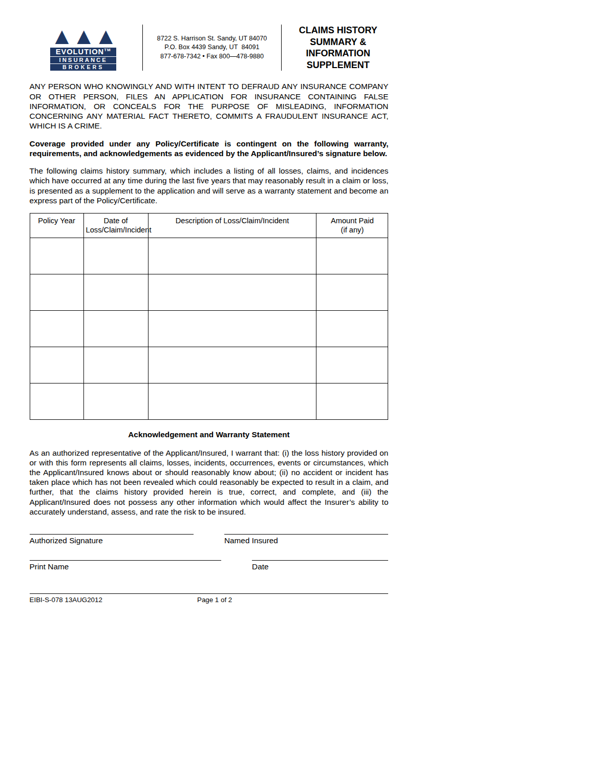▲▲▲
EVOLUTIONTM INSURANCE BROKERS
8722 S. Harrison St. Sandy, UT 84070
P.O. Box 4439 Sandy, UT 84091
877-678-7342 • Fax 800—478-9880
CLAIMS HISTORY
SUMMARY &
INFORMATION
SUPPLEMENT
Any person who knowingly and with intent to defraud any insurance company or other person, files an application for insurance containing false information, or conceals for the purpose of misleading, information concerning any material fact thereto, commits a fraudulent insurance act, which is a crime.
Coverage provided under any Policy/Certificate is contingent on the following warranty, requirements, and acknowledgements as evidenced by the Applicant/Insured’s signature below.
The following claims history summary, which includes a listing of all losses, claims, and incidences which have occurred at any time during the last five years that may reasonably result in a claim or loss, is presented as a supplement to the application and will serve as a warranty statement and become an express part of the Policy/Certificate.
| Policy Year | Date of Loss/Claim/Incident | Description of Loss/Claim/Incident | Amount Paid (if any) |
| --- | --- | --- | --- |
Acknowledgement and Warranty Statement
As an authorized representative of the Applicant/Insured, I warrant that: (i) the loss history provided on or with this form represents all claims, losses, incidents, occurrences, events or circumstances, which the Applicant/Insured knows about or should reasonably know about; (ii) no accident or incident has taken place which has not been revealed which could reasonably be expected to result in a claim, and further, that the claims history provided herein is true, correct, and complete, and (iii) the Applicant/Insured does not possess any other information which would affect the Insurer’s ability to accurately understand, assess, and rate the risk to be insured.
Authorized Signature
Named Insured
Print Name
Date
EIBI-S-078 13AUG2012
Page 1 of 2